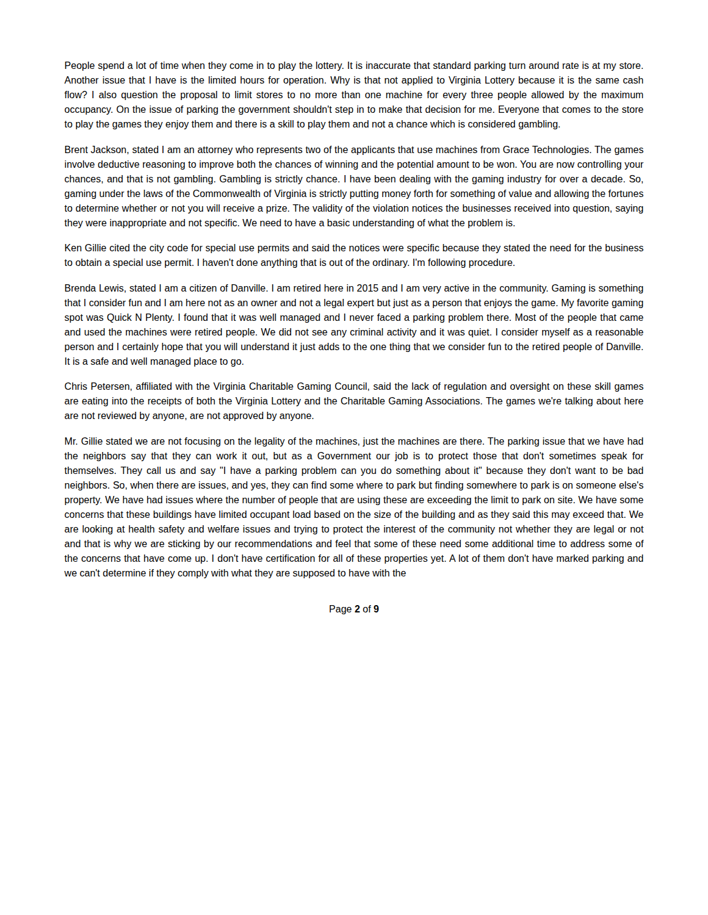People spend a lot of time when they come in to play the lottery. It is inaccurate that standard parking turn around rate is at my store. Another issue that I have is the limited hours for operation. Why is that not applied to Virginia Lottery because it is the same cash flow? I also question the proposal to limit stores to no more than one machine for every three people allowed by the maximum occupancy. On the issue of parking the government shouldn't step in to make that decision for me. Everyone that comes to the store to play the games they enjoy them and there is a skill to play them and not a chance which is considered gambling.
Brent Jackson, stated I am an attorney who represents two of the applicants that use machines from Grace Technologies. The games involve deductive reasoning to improve both the chances of winning and the potential amount to be won. You are now controlling your chances, and that is not gambling. Gambling is strictly chance. I have been dealing with the gaming industry for over a decade. So, gaming under the laws of the Commonwealth of Virginia is strictly putting money forth for something of value and allowing the fortunes to determine whether or not you will receive a prize. The validity of the violation notices the businesses received into question, saying they were inappropriate and not specific. We need to have a basic understanding of what the problem is.
Ken Gillie cited the city code for special use permits and said the notices were specific because they stated the need for the business to obtain a special use permit. I haven't done anything that is out of the ordinary. I'm following procedure.
Brenda Lewis, stated I am a citizen of Danville. I am retired here in 2015 and I am very active in the community. Gaming is something that I consider fun and I am here not as an owner and not a legal expert but just as a person that enjoys the game. My favorite gaming spot was Quick N Plenty. I found that it was well managed and I never faced a parking problem there. Most of the people that came and used the machines were retired people. We did not see any criminal activity and it was quiet. I consider myself as a reasonable person and I certainly hope that you will understand it just adds to the one thing that we consider fun to the retired people of Danville. It is a safe and well managed place to go.
Chris Petersen, affiliated with the Virginia Charitable Gaming Council, said the lack of regulation and oversight on these skill games are eating into the receipts of both the Virginia Lottery and the Charitable Gaming Associations. The games we're talking about here are not reviewed by anyone, are not approved by anyone.
Mr. Gillie stated we are not focusing on the legality of the machines, just the machines are there. The parking issue that we have had the neighbors say that they can work it out, but as a Government our job is to protect those that don't sometimes speak for themselves. They call us and say "I have a parking problem can you do something about it" because they don't want to be bad neighbors. So, when there are issues, and yes, they can find some where to park but finding somewhere to park is on someone else's property. We have had issues where the number of people that are using these are exceeding the limit to park on site. We have some concerns that these buildings have limited occupant load based on the size of the building and as they said this may exceed that. We are looking at health safety and welfare issues and trying to protect the interest of the community not whether they are legal or not and that is why we are sticking by our recommendations and feel that some of these need some additional time to address some of the concerns that have come up. I don't have certification for all of these properties yet. A lot of them don't have marked parking and we can't determine if they comply with what they are supposed to have with the
Page 2 of 9